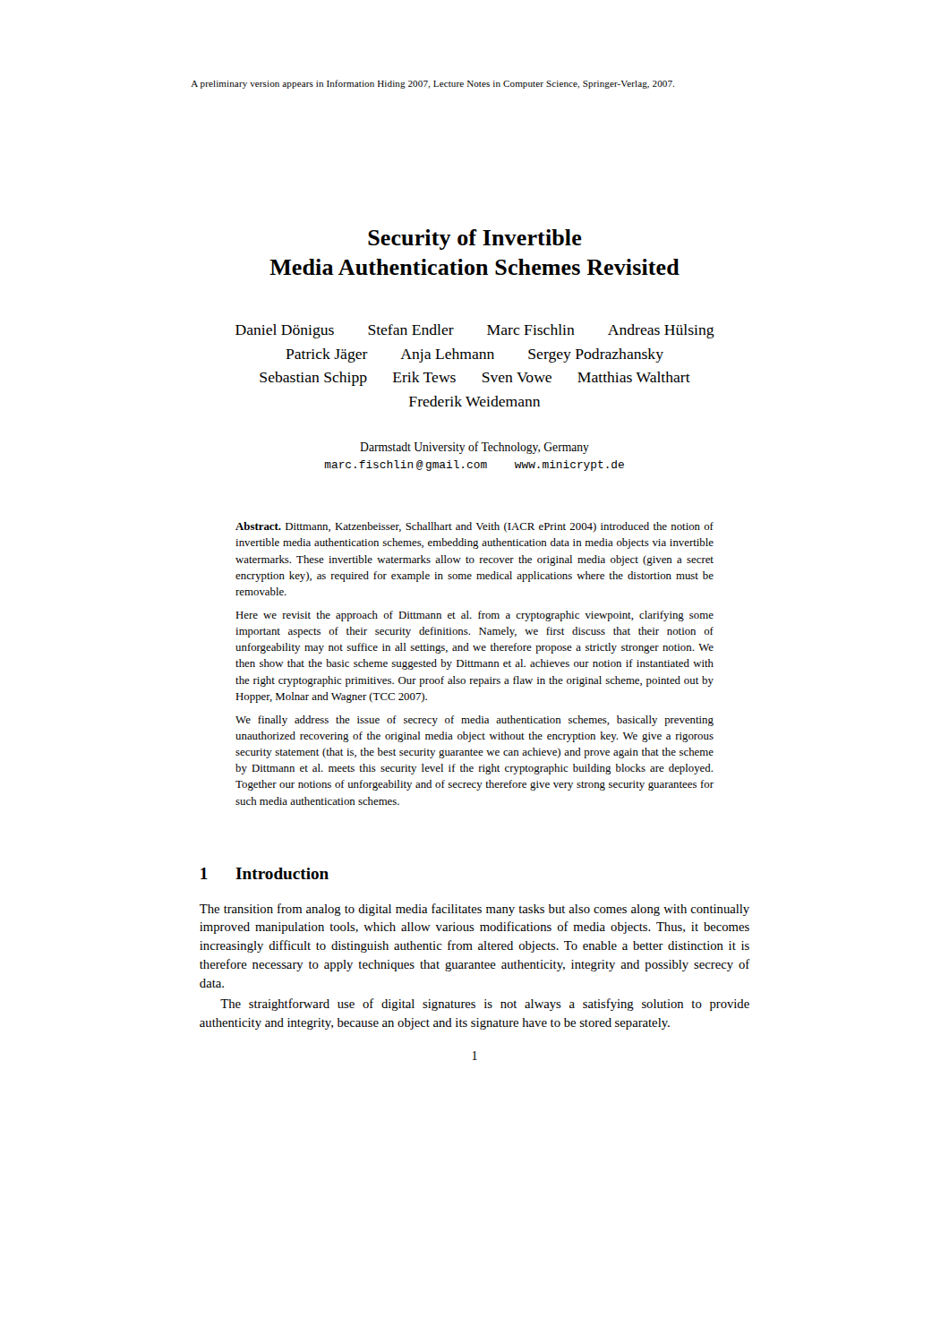A preliminary version appears in Information Hiding 2007, Lecture Notes in Computer Science, Springer-Verlag, 2007.
Security of Invertible
Media Authentication Schemes Revisited
Daniel Dönigus Stefan Endler Marc Fischlin Andreas Hülsing
Patrick Jäger Anja Lehmann Sergey Podrazhansky
Sebastian Schipp Erik Tews Sven Vowe Matthias Walthart
Frederik Weidemann
Darmstadt University of Technology, Germany
marc.fischlin @ gmail.com www.minicrypt.de
Abstract. Dittmann, Katzenbeisser, Schallhart and Veith (IACR ePrint 2004) introduced the notion of invertible media authentication schemes, embedding authentication data in media objects via invertible watermarks. These invertible watermarks allow to recover the original media object (given a secret encryption key), as required for example in some medical applications where the distortion must be removable.
Here we revisit the approach of Dittmann et al. from a cryptographic viewpoint, clarifying some important aspects of their security definitions. Namely, we first discuss that their notion of unforgeability may not suffice in all settings, and we therefore propose a strictly stronger notion. We then show that the basic scheme suggested by Dittmann et al. achieves our notion if instantiated with the right cryptographic primitives. Our proof also repairs a flaw in the original scheme, pointed out by Hopper, Molnar and Wagner (TCC 2007).
We finally address the issue of secrecy of media authentication schemes, basically preventing unauthorized recovering of the original media object without the encryption key. We give a rigorous security statement (that is, the best security guarantee we can achieve) and prove again that the scheme by Dittmann et al. meets this security level if the right cryptographic building blocks are deployed. Together our notions of unforgeability and of secrecy therefore give very strong security guarantees for such media authentication schemes.
1 Introduction
The transition from analog to digital media facilitates many tasks but also comes along with continually improved manipulation tools, which allow various modifications of media objects. Thus, it becomes increasingly difficult to distinguish authentic from altered objects. To enable a better distinction it is therefore necessary to apply techniques that guarantee authenticity, integrity and possibly secrecy of data.
The straightforward use of digital signatures is not always a satisfying solution to provide authenticity and integrity, because an object and its signature have to be stored separately.
1